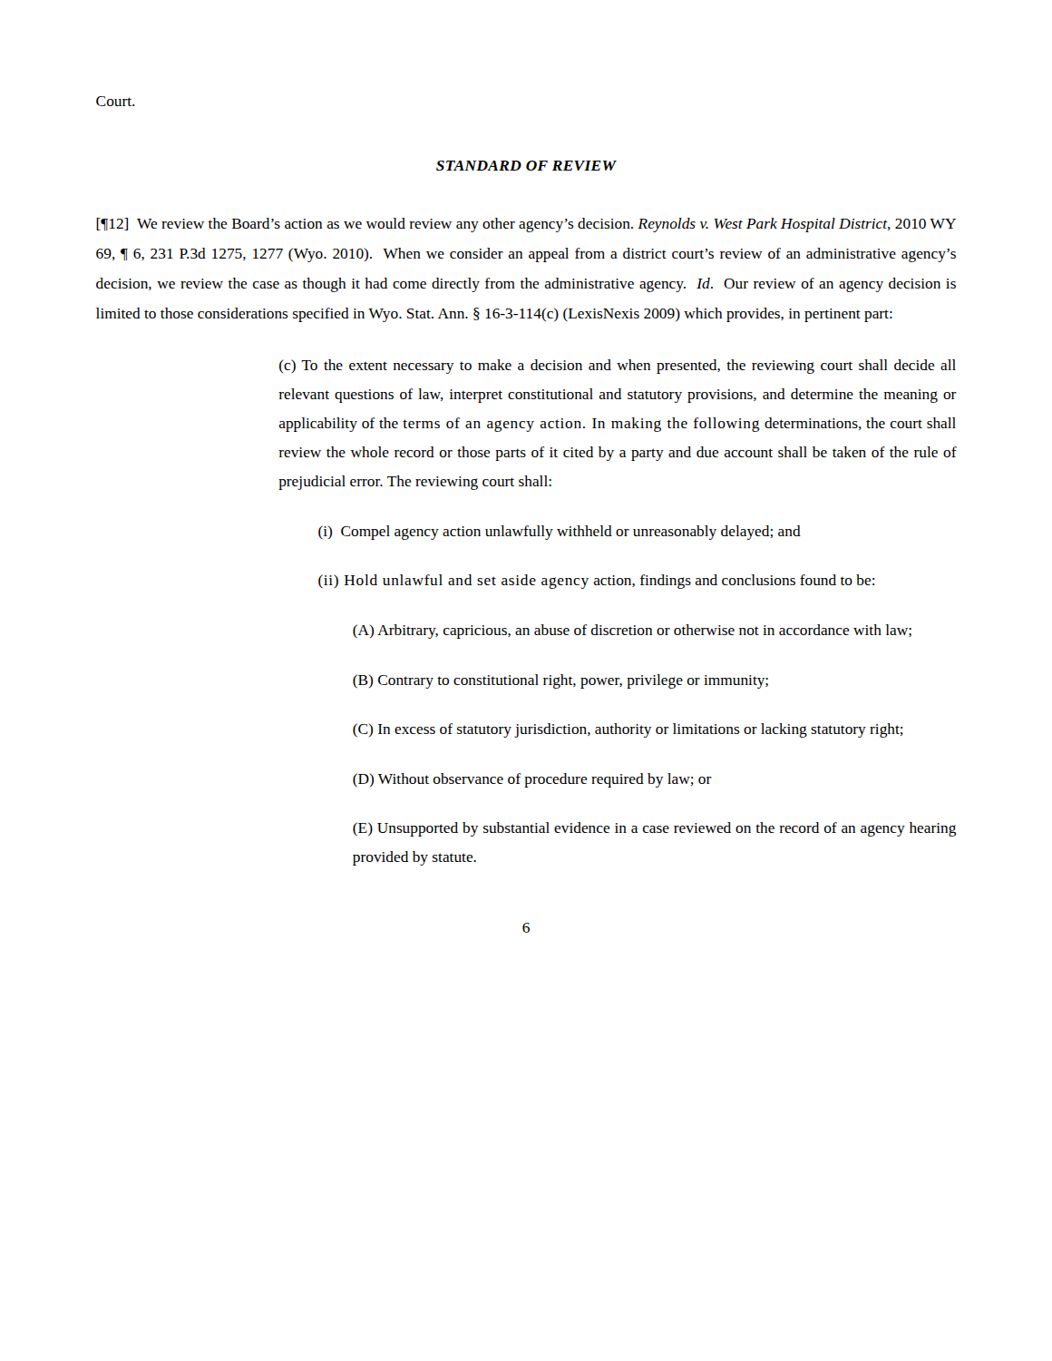Court.
STANDARD OF REVIEW
[¶12] We review the Board’s action as we would review any other agency’s decision. Reynolds v. West Park Hospital District, 2010 WY 69, ¶ 6, 231 P.3d 1275, 1277 (Wyo. 2010). When we consider an appeal from a district court’s review of an administrative agency’s decision, we review the case as though it had come directly from the administrative agency. Id. Our review of an agency decision is limited to those considerations specified in Wyo. Stat. Ann. § 16-3-114(c) (LexisNexis 2009) which provides, in pertinent part:
(c) To the extent necessary to make a decision and when presented, the reviewing court shall decide all relevant questions of law, interpret constitutional and statutory provisions, and determine the meaning or applicability of the terms of an agency action. In making the following determinations, the court shall review the whole record or those parts of it cited by a party and due account shall be taken of the rule of prejudicial error. The reviewing court shall:
(i) Compel agency action unlawfully withheld or unreasonably delayed; and
(ii) Hold unlawful and set aside agency action, findings and conclusions found to be:
(A) Arbitrary, capricious, an abuse of discretion or otherwise not in accordance with law;
(B) Contrary to constitutional right, power, privilege or immunity;
(C) In excess of statutory jurisdiction, authority or limitations or lacking statutory right;
(D) Without observance of procedure required by law; or
(E) Unsupported by substantial evidence in a case reviewed on the record of an agency hearing provided by statute.
6